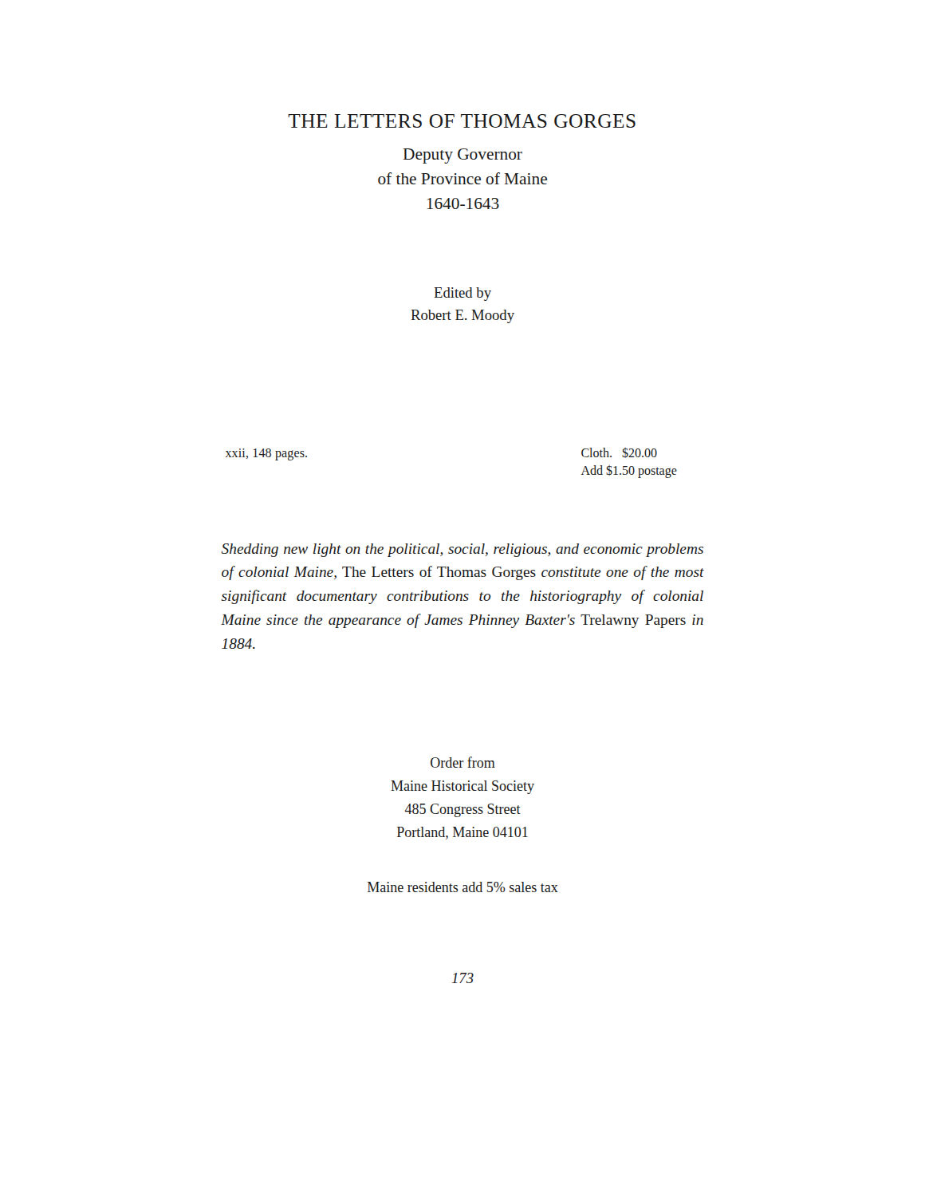THE LETTERS OF THOMAS GORGES
Deputy Governor
of the Province of Maine
1640-1643
Edited by
Robert E. Moody
xxii, 148 pages.
Cloth. $20.00
Add $1.50 postage
Shedding new light on the political, social, religious, and economic problems of colonial Maine, The Letters of Thomas Gorges constitute one of the most significant documentary contributions to the historiography of colonial Maine since the appearance of James Phinney Baxter's Trelawny Papers in 1884.
Order from
Maine Historical Society
485 Congress Street
Portland, Maine 04101
Maine residents add 5% sales tax
173